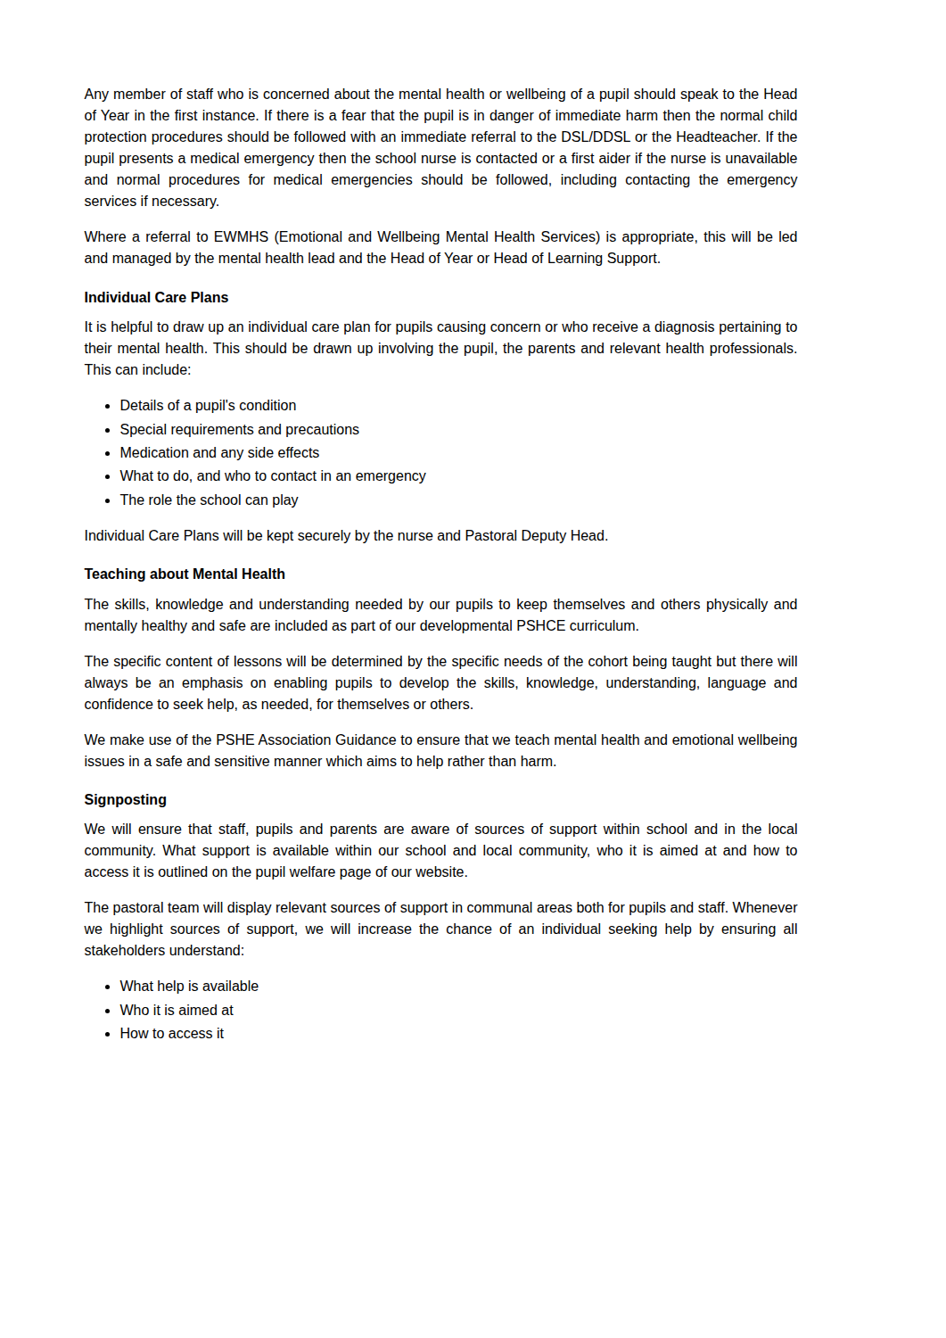Any member of staff who is concerned about the mental health or wellbeing of a pupil should speak to the Head of Year in the first instance. If there is a fear that the pupil is in danger of immediate harm then the normal child protection procedures should be followed with an immediate referral to the DSL/DDSL or the Headteacher. If the pupil presents a medical emergency then the school nurse is contacted or a first aider if the nurse is unavailable and normal procedures for medical emergencies should be followed, including contacting the emergency services if necessary.
Where a referral to EWMHS (Emotional and Wellbeing Mental Health Services) is appropriate, this will be led and managed by the mental health lead and the Head of Year or Head of Learning Support.
Individual Care Plans
It is helpful to draw up an individual care plan for pupils causing concern or who receive a diagnosis pertaining to their mental health. This should be drawn up involving the pupil, the parents and relevant health professionals. This can include:
Details of a pupil's condition
Special requirements and precautions
Medication and any side effects
What to do, and who to contact in an emergency
The role the school can play
Individual Care Plans will be kept securely by the nurse and Pastoral Deputy Head.
Teaching about Mental Health
The skills, knowledge and understanding needed by our pupils to keep themselves and others physically and mentally healthy and safe are included as part of our developmental PSHCE curriculum.
The specific content of lessons will be determined by the specific needs of the cohort being taught but there will always be an emphasis on enabling pupils to develop the skills, knowledge, understanding, language and confidence to seek help, as needed, for themselves or others.
We make use of the PSHE Association Guidance to ensure that we teach mental health and emotional wellbeing issues in a safe and sensitive manner which aims to help rather than harm.
Signposting
We will ensure that staff, pupils and parents are aware of sources of support within school and in the local community. What support is available within our school and local community, who it is aimed at and how to access it is outlined on the pupil welfare page of our website.
The pastoral team will display relevant sources of support in communal areas both for pupils and staff. Whenever we highlight sources of support, we will increase the chance of an individual seeking help by ensuring all stakeholders understand:
What help is available
Who it is aimed at
How to access it